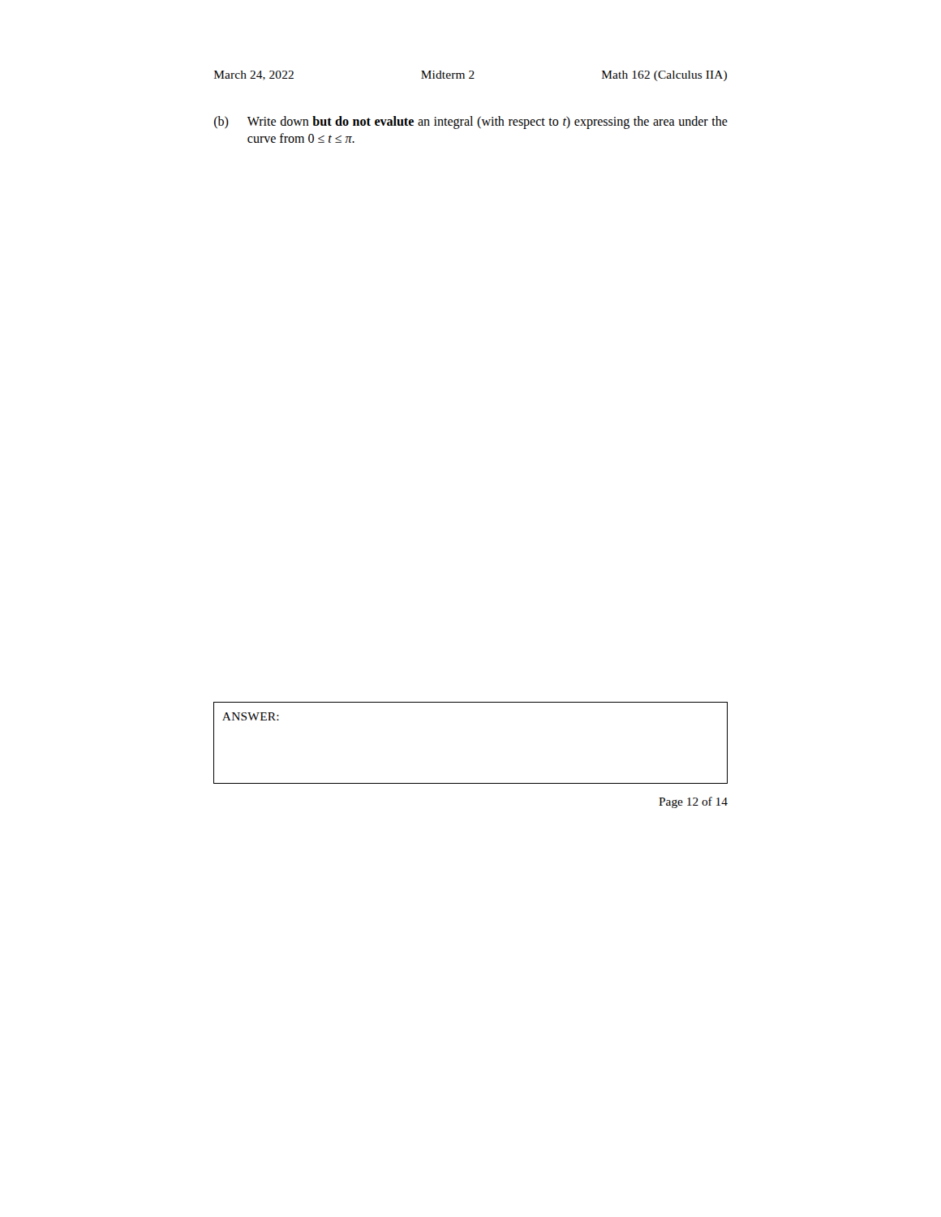March 24, 2022
Midterm 2
Math 162 (Calculus IIA)
(b)
Write down but do not evalute an integral (with respect to t) expressing the area under the curve from 0 ≤ t ≤ π.
ANSWER:
Page 12 of 14